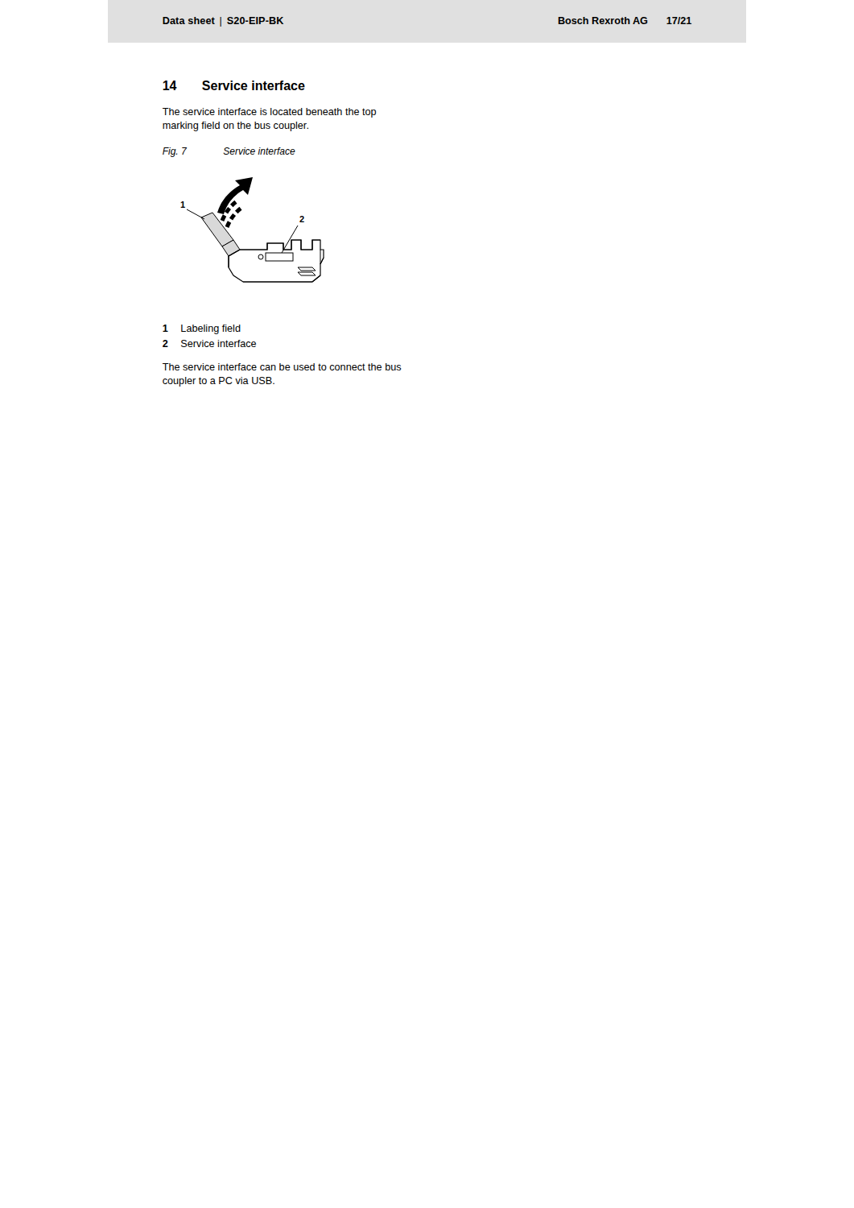Data sheet | S20-EIP-BK
Bosch Rexroth AG 17/21
14 Service interface
The service interface is located beneath the top marking field on the bus coupler.
Fig. 7 Service interface
1 2
1 Labeling field
2 Service interface
The service interface can be used to connect the bus coupler to a PC via USB.